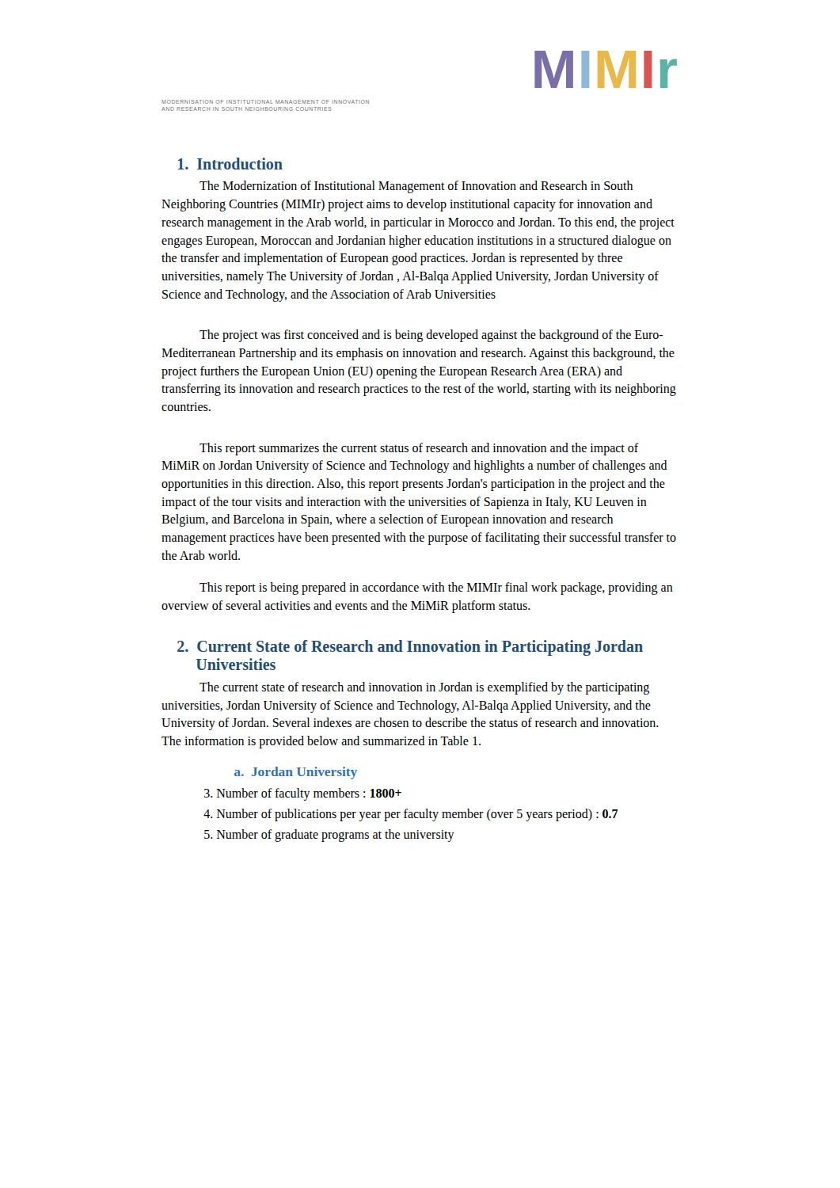MIMIr
Modernisation of Institutional Management of Innovation
and Research in South Neighbouring Countries
1. Introduction
The Modernization of Institutional Management of Innovation and Research in South Neighboring Countries (MIMIr) project aims to develop institutional capacity for innovation and research management in the Arab world, in particular in Morocco and Jordan. To this end, the project engages European, Moroccan and Jordanian higher education institutions in a structured dialogue on the transfer and implementation of European good practices. Jordan is represented by three universities, namely The University of Jordan , Al-Balqa Applied University, Jordan University of Science and Technology, and the Association of Arab Universities
The project was first conceived and is being developed against the background of the Euro-Mediterranean Partnership and its emphasis on innovation and research. Against this background, the project furthers the European Union (EU) opening the European Research Area (ERA) and transferring its innovation and research practices to the rest of the world, starting with its neighboring countries.
This report summarizes the current status of research and innovation and the impact of MiMiR on Jordan University of Science and Technology and highlights a number of challenges and opportunities in this direction. Also, this report presents Jordan's participation in the project and the impact of the tour visits and interaction with the universities of Sapienza in Italy, KU Leuven in Belgium, and Barcelona in Spain, where a selection of European innovation and research management practices have been presented with the purpose of facilitating their successful transfer to the Arab world.
This report is being prepared in accordance with the MIMIr final work package, providing an overview of several activities and events and the MiMiR platform status.
2. Current State of Research and Innovation in Participating Jordan Universities
The current state of research and innovation in Jordan is exemplified by the participating universities, Jordan University of Science and Technology, Al-Balqa Applied University, and the University of Jordan. Several indexes are chosen to describe the status of research and innovation. The information is provided below and summarized in Table 1.
a. Jordan University
Number of faculty members : 1800+
Number of publications per year per faculty member (over 5 years period) : 0.7
Number of graduate programs at the university